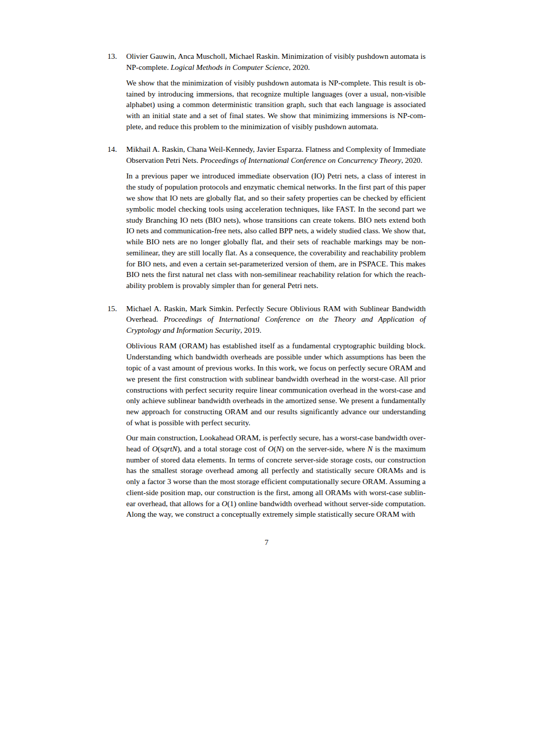13.
Olivier Gauwin, Anca Muscholl, Michael Raskin. Minimization of visibly pushdown automata is NP-complete. Logical Methods in Computer Science, 2020.
We show that the minimization of visibly pushdown automata is NP-complete. This result is obtained by introducing immersions, that recognize multiple languages (over a usual, non-visible alphabet) using a common deterministic transition graph, such that each language is associated with an initial state and a set of final states. We show that minimizing immersions is NP-complete, and reduce this problem to the minimization of visibly pushdown automata.
14.
Mikhail A. Raskin, Chana Weil-Kennedy, Javier Esparza. Flatness and Complexity of Immediate Observation Petri Nets. Proceedings of International Conference on Concurrency Theory, 2020.
In a previous paper we introduced immediate observation (IO) Petri nets, a class of interest in the study of population protocols and enzymatic chemical networks. In the first part of this paper we show that IO nets are globally flat, and so their safety properties can be checked by efficient symbolic model checking tools using acceleration techniques, like FAST. In the second part we study Branching IO nets (BIO nets), whose transitions can create tokens. BIO nets extend both IO nets and communication-free nets, also called BPP nets, a widely studied class. We show that, while BIO nets are no longer globally flat, and their sets of reachable markings may be non-semilinear, they are still locally flat. As a consequence, the coverability and reachability problem for BIO nets, and even a certain set-parameterized version of them, are in PSPACE. This makes BIO nets the first natural net class with non-semilinear reachability relation for which the reachability problem is provably simpler than for general Petri nets.
15.
Michael A. Raskin, Mark Simkin. Perfectly Secure Oblivious RAM with Sublinear Bandwidth Overhead. Proceedings of International Conference on the Theory and Application of Cryptology and Information Security, 2019.
Oblivious RAM (ORAM) has established itself as a fundamental cryptographic building block. Understanding which bandwidth overheads are possible under which assumptions has been the topic of a vast amount of previous works. In this work, we focus on perfectly secure ORAM and we present the first construction with sublinear bandwidth overhead in the worst-case. All prior constructions with perfect security require linear communication overhead in the worst-case and only achieve sublinear bandwidth overheads in the amortized sense. We present a fundamentally new approach for constructing ORAM and our results significantly advance our understanding of what is possible with perfect security.
Our main construction, Lookahead ORAM, is perfectly secure, has a worst-case bandwidth overhead of O(sqrtN), and a total storage cost of O(N) on the server-side, where N is the maximum number of stored data elements. In terms of concrete server-side storage costs, our construction has the smallest storage overhead among all perfectly and statistically secure ORAMs and is only a factor 3 worse than the most storage efficient computationally secure ORAM. Assuming a client-side position map, our construction is the first, among all ORAMs with worst-case sublinear overhead, that allows for a O(1) online bandwidth overhead without server-side computation. Along the way, we construct a conceptually extremely simple statistically secure ORAM with
7